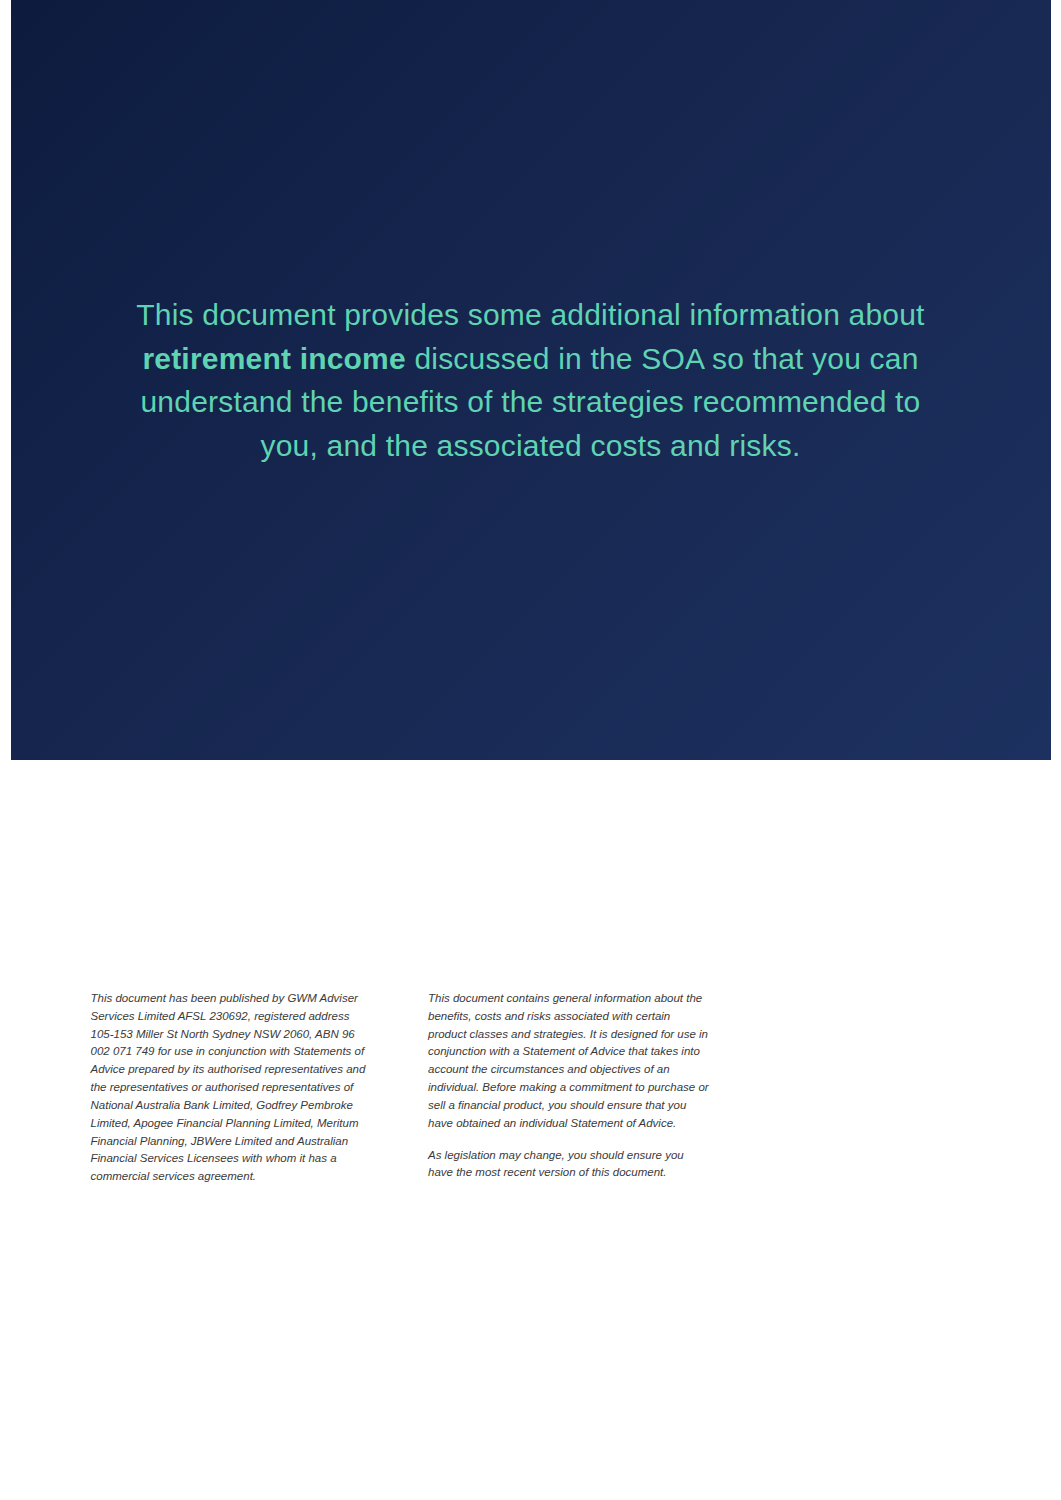This document provides some additional information about retirement income discussed in the SOA so that you can understand the benefits of the strategies recommended to you, and the associated costs and risks.
This document has been published by GWM Adviser Services Limited AFSL 230692, registered address 105-153 Miller St North Sydney NSW 2060, ABN 96 002 071 749 for use in conjunction with Statements of Advice prepared by its authorised representatives and the representatives or authorised representatives of National Australia Bank Limited, Godfrey Pembroke Limited, Apogee Financial Planning Limited, Meritum Financial Planning, JBWere Limited and Australian Financial Services Licensees with whom it has a commercial services agreement.
This document contains general information about the benefits, costs and risks associated with certain product classes and strategies. It is designed for use in conjunction with a Statement of Advice that takes into account the circumstances and objectives of an individual. Before making a commitment to purchase or sell a financial product, you should ensure that you have obtained an individual Statement of Advice.
As legislation may change, you should ensure you have the most recent version of this document.